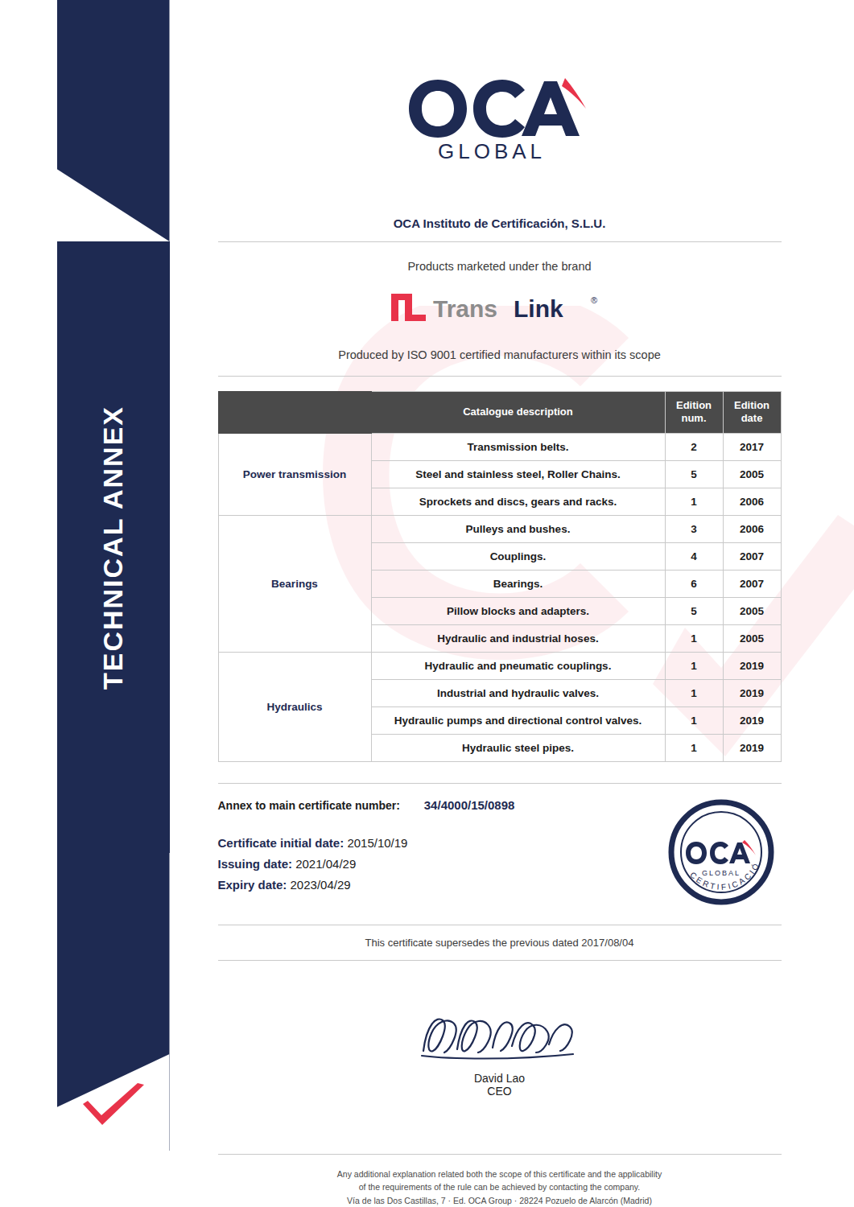TECHNICAL ANNEX
GLOBAL
OCA Instituto de Certificación, S.L.U.
Products marketed under the brand
Trans Link ®
Produced by ISO 9001 certified manufacturers within its scope
| | Catalogue description | Edition num. | Edition date |
| --- | --- | --- | --- |
| Power transmission | Transmission belts. | 2 | 2017 |
| Steel and stainless steel, Roller Chains. | 5 | 2005 |
| Sprockets and discs, gears and racks. | 1 | 2006 |
| Bearings | Pulleys and bushes. | 3 | 2006 |
| Couplings. | 4 | 2007 |
| Bearings. | 6 | 2007 |
| Pillow blocks and adapters. | 5 | 2005 |
| Hydraulic and industrial hoses. | 1 | 2005 |
| Hydraulics | Hydraulic and pneumatic couplings. | 1 | 2019 |
| Industrial and hydraulic valves. | 1 | 2019 |
| Hydraulic pumps and directional control valves. | 1 | 2019 |
| Hydraulic steel pipes. | 1 | 2019 |
Annex to main certificate number: 34/4000/15/0898
Certificate initial date: 2015/10/19
Issuing date: 2021/04/29
Expiry date: 2023/04/29
GLOBAL CERTIFICACIÓN
This certificate supersedes the previous dated 2017/08/04
David Lao
CEO
Any additional explanation related both the scope of this certificate and the applicability
of the requirements of the rule can be achieved by contacting the company.
Vía de las Dos Castillas, 7 · Ed. OCA Group · 28224 Pozuelo de Alarcón (Madrid)